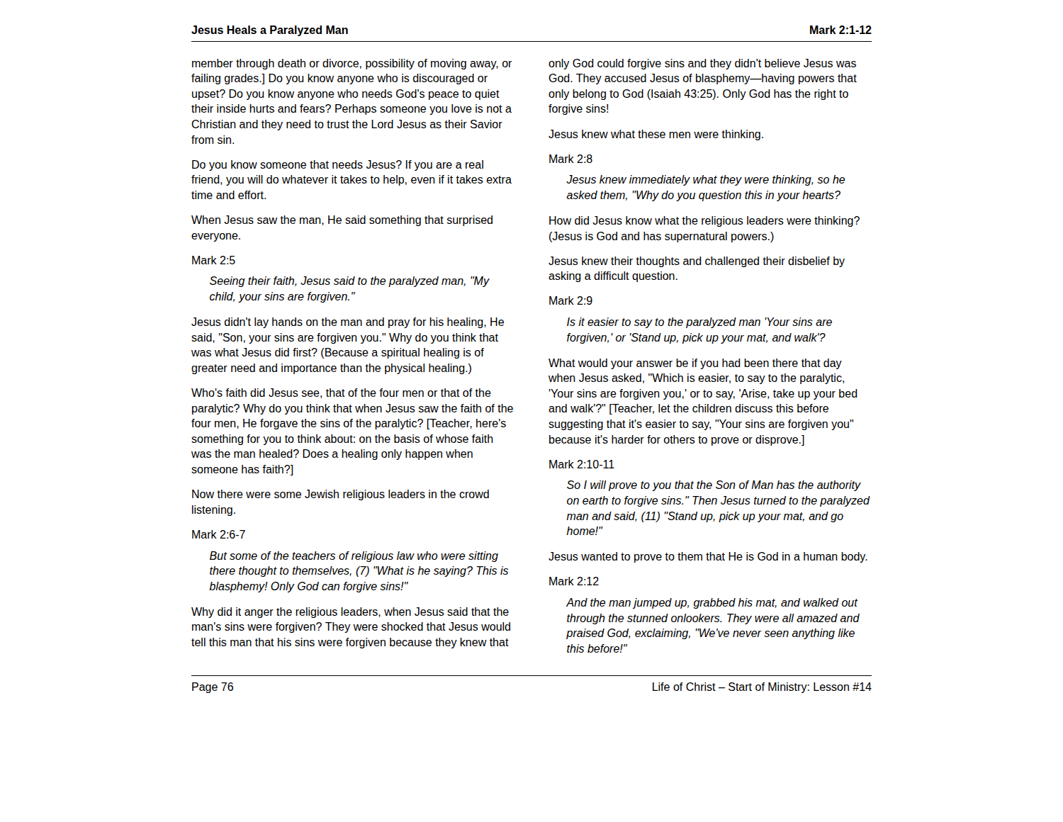Jesus Heals a Paralyzed Man Mark 2:1-12
member through death or divorce, possibility of moving away, or failing grades.] Do you know anyone who is discouraged or upset? Do you know anyone who needs God's peace to quiet their inside hurts and fears? Perhaps someone you love is not a Christian and they need to trust the Lord Jesus as their Savior from sin.
Do you know someone that needs Jesus? If you are a real friend, you will do whatever it takes to help, even if it takes extra time and effort.
When Jesus saw the man, He said something that surprised everyone.
Mark 2:5
Seeing their faith, Jesus said to the paralyzed man, "My child, your sins are forgiven."
Jesus didn't lay hands on the man and pray for his healing, He said, "Son, your sins are forgiven you." Why do you think that was what Jesus did first? (Because a spiritual healing is of greater need and importance than the physical healing.)
Who's faith did Jesus see, that of the four men or that of the paralytic? Why do you think that when Jesus saw the faith of the four men, He forgave the sins of the paralytic? [Teacher, here's something for you to think about: on the basis of whose faith was the man healed? Does a healing only happen when someone has faith?]
Now there were some Jewish religious leaders in the crowd listening.
Mark 2:6-7
But some of the teachers of religious law who were sitting there thought to themselves, (7) "What is he saying? This is blasphemy! Only God can forgive sins!"
Why did it anger the religious leaders, when Jesus said that the man's sins were forgiven? They were shocked that Jesus would tell this man that his sins were forgiven because they knew that only God could forgive sins and they didn't believe Jesus was God. They accused Jesus of blasphemy—having powers that only belong to God (Isaiah 43:25). Only God has the right to forgive sins!
Jesus knew what these men were thinking.
Mark 2:8
Jesus knew immediately what they were thinking, so he asked them, "Why do you question this in your hearts?
How did Jesus know what the religious leaders were thinking? (Jesus is God and has supernatural powers.)
Jesus knew their thoughts and challenged their disbelief by asking a difficult question.
Mark 2:9
Is it easier to say to the paralyzed man 'Your sins are forgiven,' or 'Stand up, pick up your mat, and walk'?
What would your answer be if you had been there that day when Jesus asked, "Which is easier, to say to the paralytic, 'Your sins are forgiven you,' or to say, 'Arise, take up your bed and walk'?" [Teacher, let the children discuss this before suggesting that it's easier to say, "Your sins are forgiven you" because it's harder for others to prove or disprove.]
Mark 2:10-11
So I will prove to you that the Son of Man has the authority on earth to forgive sins." Then Jesus turned to the paralyzed man and said, (11) "Stand up, pick up your mat, and go home!"
Jesus wanted to prove to them that He is God in a human body.
Mark 2:12
And the man jumped up, grabbed his mat, and walked out through the stunned onlookers. They were all amazed and praised God, exclaiming, "We've never seen anything like this before!"
Page 76 Life of Christ – Start of Ministry: Lesson #14